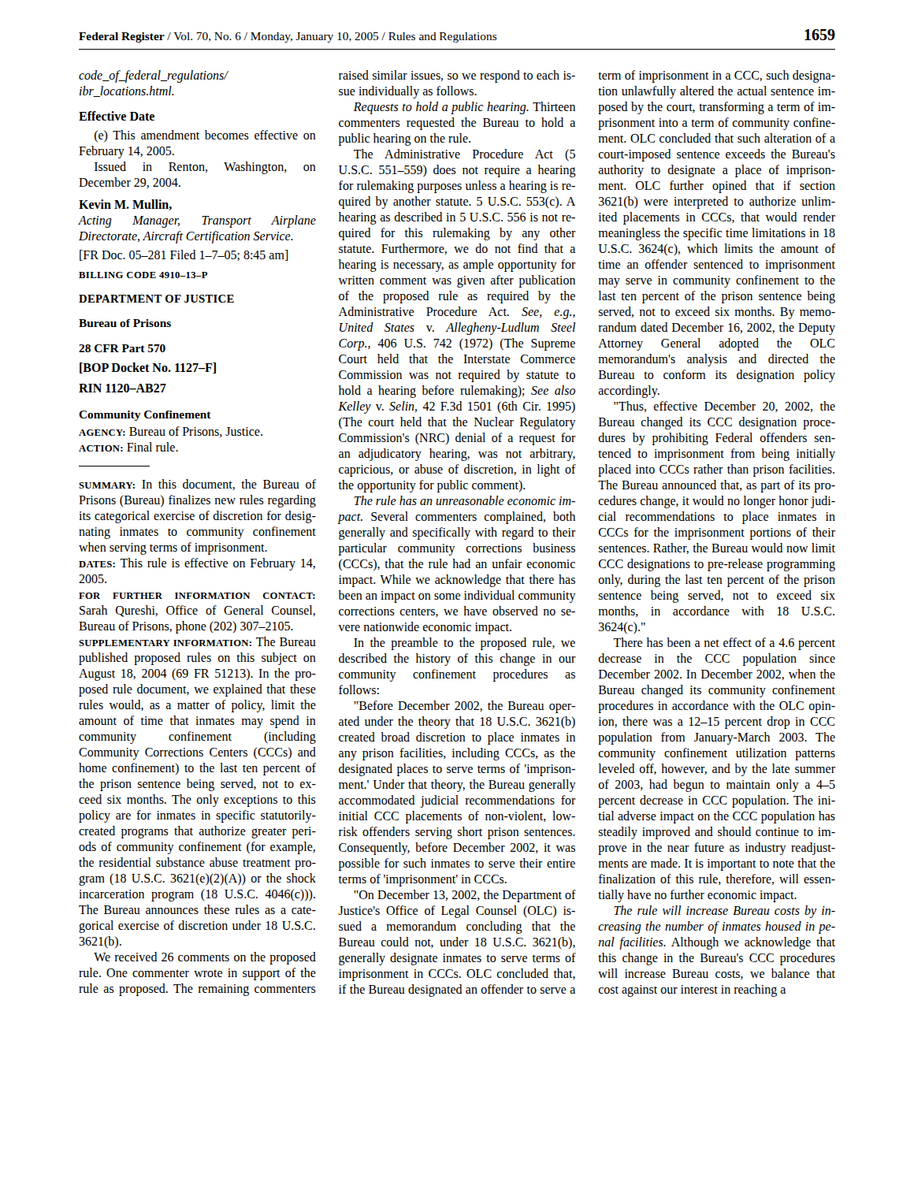Federal Register / Vol. 70, No. 6 / Monday, January 10, 2005 / Rules and Regulations
1659
code_of_federal_regulations/ ibr_locations.html.
Effective Date
(e) This amendment becomes effective on February 14, 2005.
Issued in Renton, Washington, on December 29, 2004.
Kevin M. Mullin,
Acting Manager, Transport Airplane Directorate, Aircraft Certification Service.
[FR Doc. 05–281 Filed 1–7–05; 8:45 am]
BILLING CODE 4910–13–P
DEPARTMENT OF JUSTICE
Bureau of Prisons
28 CFR Part 570
[BOP Docket No. 1127–F]
RIN 1120–AB27
Community Confinement
AGENCY: Bureau of Prisons, Justice.
ACTION: Final rule.
SUMMARY: In this document, the Bureau of Prisons (Bureau) finalizes new rules regarding its categorical exercise of discretion for designating inmates to community confinement when serving terms of imprisonment.
DATES: This rule is effective on February 14, 2005.
FOR FURTHER INFORMATION CONTACT: Sarah Qureshi, Office of General Counsel, Bureau of Prisons, phone (202) 307–2105.
SUPPLEMENTARY INFORMATION: The Bureau published proposed rules on this subject on August 18, 2004 (69 FR 51213). In the proposed rule document, we explained that these rules would, as a matter of policy, limit the amount of time that inmates may spend in community confinement (including Community Corrections Centers (CCCs) and home confinement) to the last ten percent of the prison sentence being served, not to exceed six months. The only exceptions to this policy are for inmates in specific statutorily-created programs that authorize greater periods of community confinement (for example, the residential substance abuse treatment program (18 U.S.C. 3621(e)(2)(A)) or the shock incarceration program (18 U.S.C. 4046(c))). The Bureau announces these rules as a categorical exercise of discretion under 18 U.S.C. 3621(b).
We received 26 comments on the proposed rule. One commenter wrote in support of the rule as proposed. The remaining commenters raised similar issues, so we respond to each issue individually as follows.
Requests to hold a public hearing. Thirteen commenters requested the Bureau to hold a public hearing on the rule.
The Administrative Procedure Act (5 U.S.C. 551–559) does not require a hearing for rulemaking purposes unless a hearing is required by another statute. 5 U.S.C. 553(c). A hearing as described in 5 U.S.C. 556 is not required for this rulemaking by any other statute. Furthermore, we do not find that a hearing is necessary, as ample opportunity for written comment was given after publication of the proposed rule as required by the Administrative Procedure Act. See, e.g., United States v. Allegheny-Ludlum Steel Corp., 406 U.S. 742 (1972) (The Supreme Court held that the Interstate Commerce Commission was not required by statute to hold a hearing before rulemaking); See also Kelley v. Selin, 42 F.3d 1501 (6th Cir. 1995) (The court held that the Nuclear Regulatory Commission's (NRC) denial of a request for an adjudicatory hearing, was not arbitrary, capricious, or abuse of discretion, in light of the opportunity for public comment).
The rule has an unreasonable economic impact. Several commenters complained, both generally and specifically with regard to their particular community corrections business (CCCs), that the rule had an unfair economic impact. While we acknowledge that there has been an impact on some individual community corrections centers, we have observed no severe nationwide economic impact.
In the preamble to the proposed rule, we described the history of this change in our community confinement procedures as follows:
"Before December 2002, the Bureau operated under the theory that 18 U.S.C. 3621(b) created broad discretion to place inmates in any prison facilities, including CCCs, as the designated places to serve terms of 'imprisonment.' Under that theory, the Bureau generally accommodated judicial recommendations for initial CCC placements of non-violent, low-risk offenders serving short prison sentences. Consequently, before December 2002, it was possible for such inmates to serve their entire terms of 'imprisonment' in CCCs.
"On December 13, 2002, the Department of Justice's Office of Legal Counsel (OLC) issued a memorandum concluding that the Bureau could not, under 18 U.S.C. 3621(b), generally designate inmates to serve terms of imprisonment in CCCs. OLC concluded that, if the Bureau designated an offender to serve a term of imprisonment in a CCC, such designation unlawfully altered the actual sentence imposed by the court, transforming a term of imprisonment into a term of community confinement. OLC concluded that such alteration of a court-imposed sentence exceeds the Bureau's authority to designate a place of imprisonment. OLC further opined that if section 3621(b) were interpreted to authorize unlimited placements in CCCs, that would render meaningless the specific time limitations in 18 U.S.C. 3624(c), which limits the amount of time an offender sentenced to imprisonment may serve in community confinement to the last ten percent of the prison sentence being served, not to exceed six months. By memorandum dated December 16, 2002, the Deputy Attorney General adopted the OLC memorandum's analysis and directed the Bureau to conform its designation policy accordingly.
"Thus, effective December 20, 2002, the Bureau changed its CCC designation procedures by prohibiting Federal offenders sentenced to imprisonment from being initially placed into CCCs rather than prison facilities. The Bureau announced that, as part of its procedures change, it would no longer honor judicial recommendations to place inmates in CCCs for the imprisonment portions of their sentences. Rather, the Bureau would now limit CCC designations to pre-release programming only, during the last ten percent of the prison sentence being served, not to exceed six months, in accordance with 18 U.S.C. 3624(c)."
There has been a net effect of a 4.6 percent decrease in the CCC population since December 2002. In December 2002, when the Bureau changed its community confinement procedures in accordance with the OLC opinion, there was a 12–15 percent drop in CCC population from January-March 2003. The community confinement utilization patterns leveled off, however, and by the late summer of 2003, had begun to maintain only a 4–5 percent decrease in CCC population. The initial adverse impact on the CCC population has steadily improved and should continue to improve in the near future as industry readjustments are made. It is important to note that the finalization of this rule, therefore, will essentially have no further economic impact.
The rule will increase Bureau costs by increasing the number of inmates housed in penal facilities. Although we acknowledge that this change in the Bureau's CCC procedures will increase Bureau costs, we balance that cost against our interest in reaching a